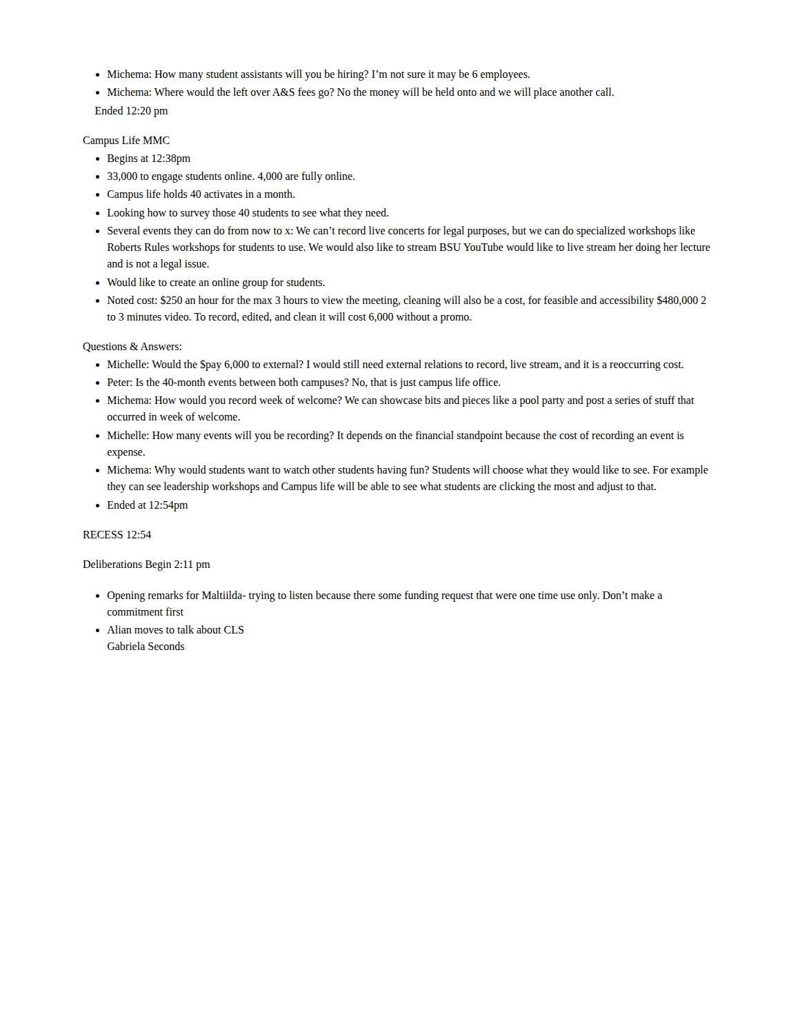Michema: How many student assistants will you be hiring? I’m not sure it may be 6 employees.
Michema: Where would the left over A&S fees go? No the money will be held onto and we will place another call.
Ended 12:20 pm
Campus Life MMC
Begins at 12:38pm
33,000 to engage students online. 4,000 are fully online.
Campus life holds 40 activates in a month.
Looking how to survey those 40 students to see what they need.
Several events they can do from now to x: We can’t record live concerts for legal purposes, but we can do specialized workshops like Roberts Rules workshops for students to use. We would also like to stream BSU YouTube would like to live stream her doing her lecture and is not a legal issue.
Would like to create an online group for students.
Noted cost: $250 an hour for the max 3 hours to view the meeting, cleaning will also be a cost, for feasible and accessibility $480,000 2 to 3 minutes video. To record, edited, and clean it will cost 6,000 without a promo.
Questions & Answers:
Michelle: Would the $pay 6,000 to external? I would still need external relations to record, live stream, and it is a reoccurring cost.
Peter: Is the 40-month events between both campuses? No, that is just campus life office.
Michema: How would you record week of welcome? We can showcase bits and pieces like a pool party and post a series of stuff that occurred in week of welcome.
Michelle: How many events will you be recording? It depends on the financial standpoint because the cost of recording an event is expense.
Michema: Why would students want to watch other students having fun? Students will choose what they would like to see. For example they can see leadership workshops and Campus life will be able to see what students are clicking the most and adjust to that.
Ended at 12:54pm
RECESS 12:54
Deliberations Begin 2:11 pm
Opening remarks for Maltiilda- trying to listen because there some funding request that were one time use only. Don’t make a commitment first
Alian moves to talk about CLS
Gabriela Seconds